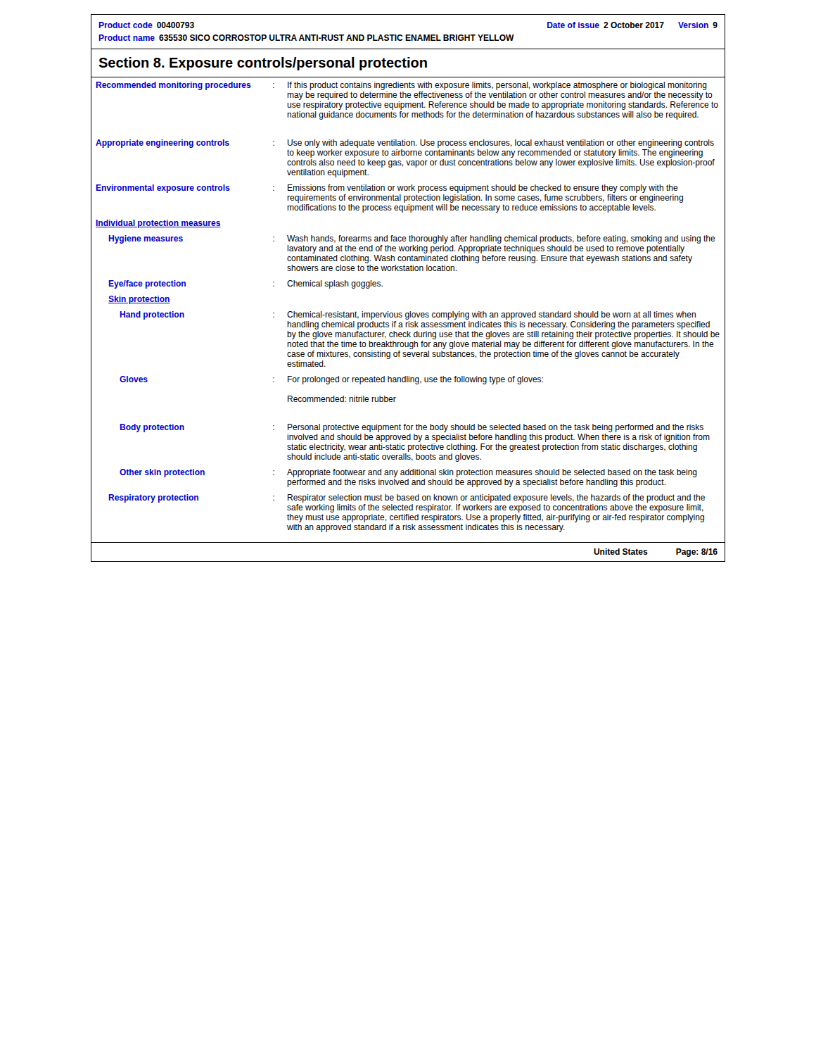Product code 00400793 Date of issue 2 October 2017 Version 9
Product name 635530 SICO CORROSTOP ULTRA ANTI-RUST AND PLASTIC ENAMEL BRIGHT YELLOW
Section 8. Exposure controls/personal protection
| Recommended monitoring procedures | : | If this product contains ingredients with exposure limits, personal, workplace atmosphere or biological monitoring may be required to determine the effectiveness of the ventilation or other control measures and/or the necessity to use respiratory protective equipment. Reference should be made to appropriate monitoring standards. Reference to national guidance documents for methods for the determination of hazardous substances will also be required. |
| Appropriate engineering controls | : | Use only with adequate ventilation. Use process enclosures, local exhaust ventilation or other engineering controls to keep worker exposure to airborne contaminants below any recommended or statutory limits. The engineering controls also need to keep gas, vapor or dust concentrations below any lower explosive limits. Use explosion-proof ventilation equipment. |
| Environmental exposure controls | : | Emissions from ventilation or work process equipment should be checked to ensure they comply with the requirements of environmental protection legislation. In some cases, fume scrubbers, filters or engineering modifications to the process equipment will be necessary to reduce emissions to acceptable levels. |
| Individual protection measures |
| Hygiene measures | : | Wash hands, forearms and face thoroughly after handling chemical products, before eating, smoking and using the lavatory and at the end of the working period. Appropriate techniques should be used to remove potentially contaminated clothing. Wash contaminated clothing before reusing. Ensure that eyewash stations and safety showers are close to the workstation location. |
| Eye/face protection | : | Chemical splash goggles. |
| Skin protection |
| Hand protection | : | Chemical-resistant, impervious gloves complying with an approved standard should be worn at all times when handling chemical products if a risk assessment indicates this is necessary. Considering the parameters specified by the glove manufacturer, check during use that the gloves are still retaining their protective properties. It should be noted that the time to breakthrough for any glove material may be different for different glove manufacturers. In the case of mixtures, consisting of several substances, the protection time of the gloves cannot be accurately estimated. |
| Gloves | : | For prolonged or repeated handling, use the following type of gloves: Recommended: nitrile rubber |
| Body protection | : | Personal protective equipment for the body should be selected based on the task being performed and the risks involved and should be approved by a specialist before handling this product. When there is a risk of ignition from static electricity, wear anti-static protective clothing. For the greatest protection from static discharges, clothing should include anti-static overalls, boots and gloves. |
| Other skin protection | : | Appropriate footwear and any additional skin protection measures should be selected based on the task being performed and the risks involved and should be approved by a specialist before handling this product. |
| Respiratory protection | : | Respirator selection must be based on known or anticipated exposure levels, the hazards of the product and the safe working limits of the selected respirator. If workers are exposed to concentrations above the exposure limit, they must use appropriate, certified respirators. Use a properly fitted, air-purifying or air-fed respirator complying with an approved standard if a risk assessment indicates this is necessary. |
United States Page: 8/16